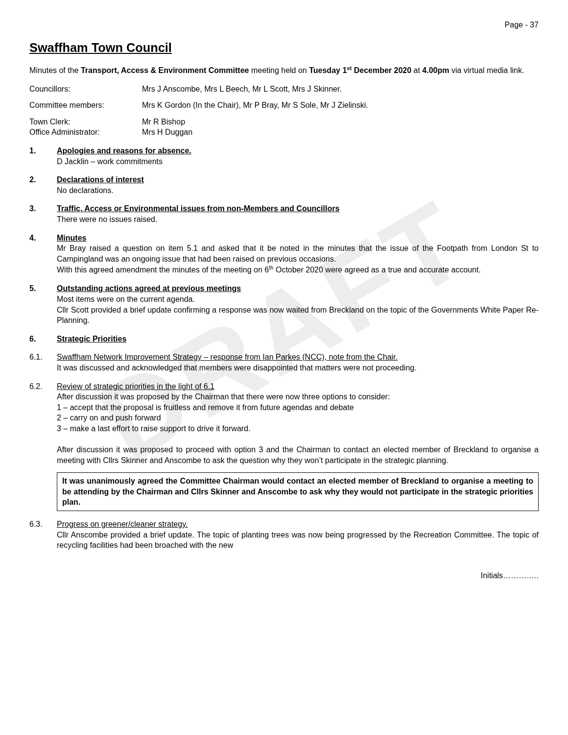DRAFT
Page - 37
Swaffham Town Council
Minutes of the Transport, Access & Environment Committee meeting held on Tuesday 1st December 2020 at 4.00pm via virtual media link.
Councillors:
Mrs J Anscombe, Mrs L Beech, Mr L Scott, Mrs J Skinner.
Committee members:
Mrs K Gordon (In the Chair), Mr P Bray, Mr S Sole, Mr J Zielinski.
Town Clerk:
Mr R Bishop
Office Administrator:
Mrs H Duggan
Apologies and reasons for absence.
D Jacklin – work commitments
Declarations of interest
No declarations.
Traffic, Access or Environmental issues from non-Members and Councillors
There were no issues raised.
Minutes
Mr Bray raised a question on item 5.1 and asked that it be noted in the minutes that the issue of the Footpath from London St to Campingland was an ongoing issue that had been raised on previous occasions.
With this agreed amendment the minutes of the meeting on 6th October 2020 were agreed as a true and accurate account.
Outstanding actions agreed at previous meetings
Most items were on the current agenda.
Cllr Scott provided a brief update confirming a response was now waited from Breckland on the topic of the Governments White Paper Re-Planning.
Strategic Priorities
6.1.
Swaffham Network Improvement Strategy – response from Ian Parkes (NCC), note from the Chair.
It was discussed and acknowledged that members were disappointed that matters were not proceeding.
6.2.
Review of strategic priorities in the light of 6.1
After discussion it was proposed by the Chairman that there were now three options to consider:
1 – accept that the proposal is fruitless and remove it from future agendas and debate
2 – carry on and push forward
3 – make a last effort to raise support to drive it forward.
After discussion it was proposed to proceed with option 3 and the Chairman to contact an elected member of Breckland to organise a meeting with Cllrs Skinner and Anscombe to ask the question why they won’t participate in the strategic planning.
It was unanimously agreed the Committee Chairman would contact an elected member of Breckland to organise a meeting to be attending by the Chairman and Cllrs Skinner and Anscombe to ask why they would not participate in the strategic priorities plan.
6.3.
Progress on greener/cleaner strategy.
Cllr Anscombe provided a brief update. The topic of planting trees was now being progressed by the Recreation Committee. The topic of recycling facilities had been broached with the new
Initials…………..